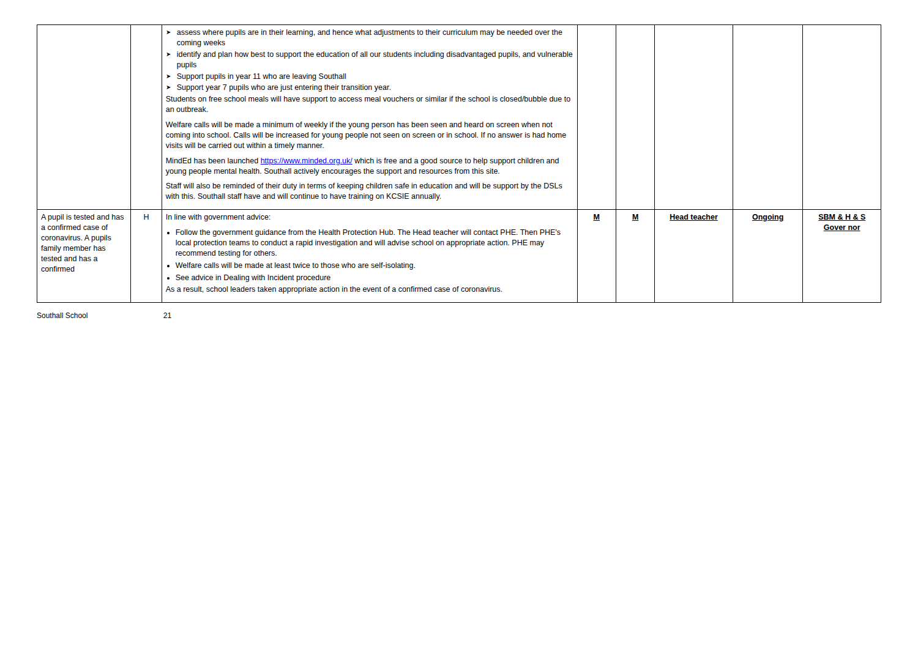| | | assess where pupils are in their learning, and hence what adjustments to their curriculum may be needed over the coming weeks identify and plan how best to support the education of all our students including disadvantaged pupils, and vulnerable pupils Support pupils in year 11 who are leaving Southall Support year 7 pupils who are just entering their transition year. Students on free school meals will have support to access meal vouchers or similar if the school is closed/bubble due to an outbreak. Welfare calls will be made a minimum of weekly if the young person has been seen and heard on screen when not coming into school. Calls will be increased for young people not seen on screen or in school. If no answer is had home visits will be carried out within a timely manner. MindEd has been launched https://www.minded.org.uk/ which is free and a good source to help support children and young people mental health. Southall actively encourages the support and resources from this site. Staff will also be reminded of their duty in terms of keeping children safe in education and will be support by the DSLs with this. Southall staff have and will continue to have training on KCSIE annually. | | | | | |
| A pupil is tested and has a confirmed case of coronavirus. A pupils family member has tested and has a confirmed | H | In line with government advice: Follow the government guidance from the Health Protection Hub. The Head teacher will contact PHE. Then PHE's local protection teams to conduct a rapid investigation and will advise school on appropriate action. PHE may recommend testing for others. Welfare calls will be made at least twice to those who are self-isolating. See advice in Dealing with Incident procedure As a result, school leaders taken appropriate action in the event of a confirmed case of coronavirus. | M | M | Head teacher | Ongoing | SBM & H & S Gover nor |
Southall School 21